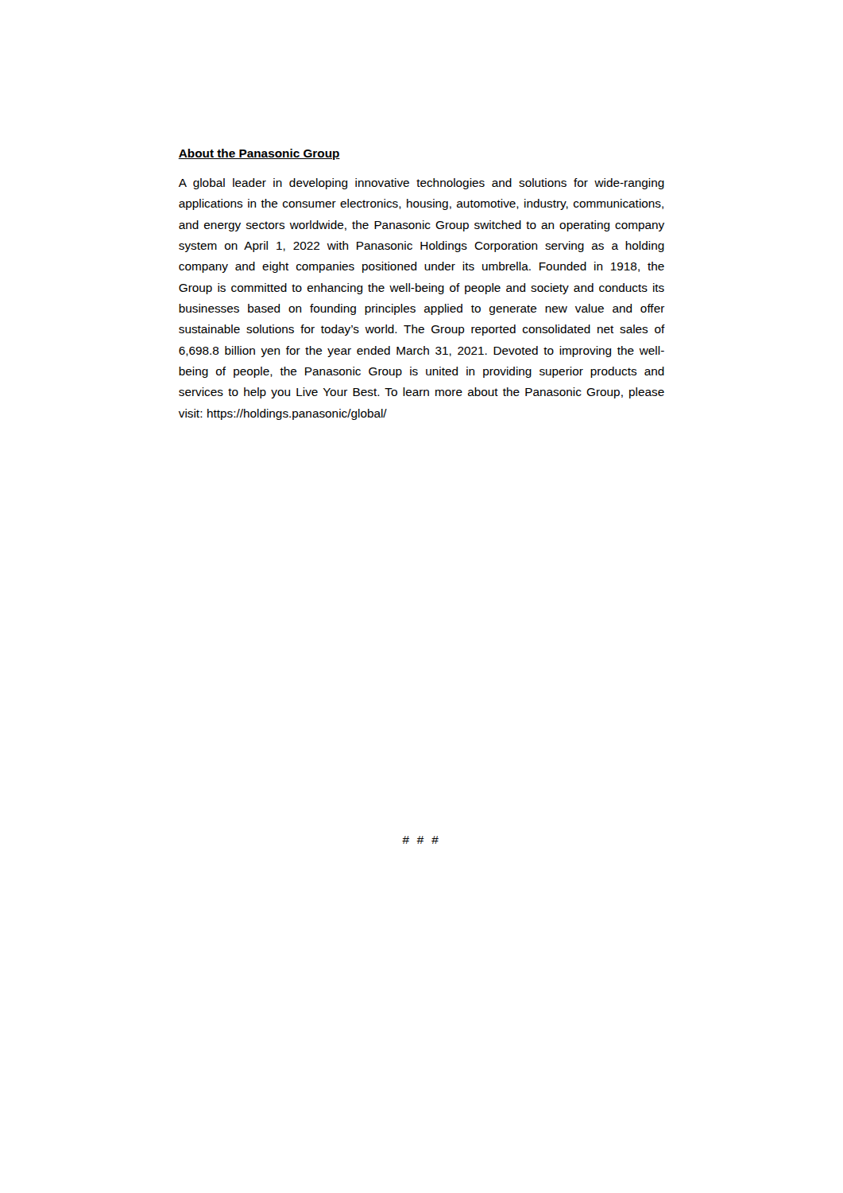About the Panasonic Group
A global leader in developing innovative technologies and solutions for wide-ranging applications in the consumer electronics, housing, automotive, industry, communications, and energy sectors worldwide, the Panasonic Group switched to an operating company system on April 1, 2022 with Panasonic Holdings Corporation serving as a holding company and eight companies positioned under its umbrella. Founded in 1918, the Group is committed to enhancing the well-being of people and society and conducts its businesses based on founding principles applied to generate new value and offer sustainable solutions for today’s world. The Group reported consolidated net sales of 6,698.8 billion yen for the year ended March 31, 2021. Devoted to improving the well-being of people, the Panasonic Group is united in providing superior products and services to help you Live Your Best. To learn more about the Panasonic Group, please visit: https://holdings.panasonic/global/
# # #